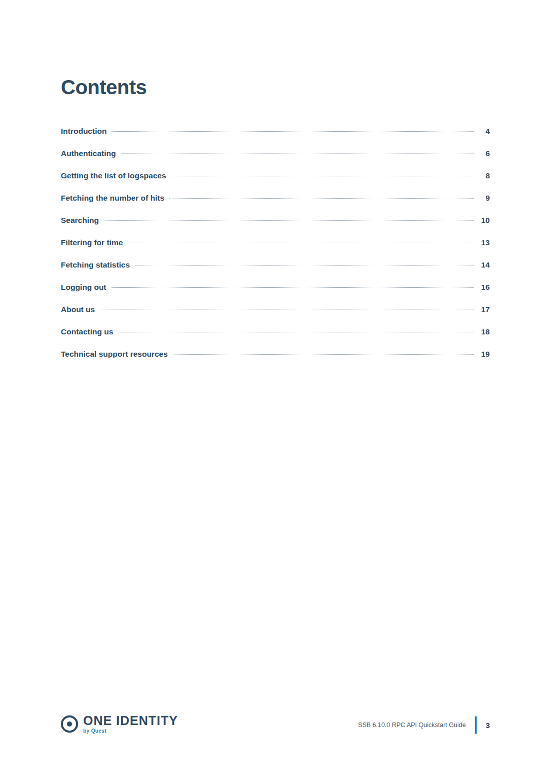Contents
Introduction 4
Authenticating 6
Getting the list of logspaces 8
Fetching the number of hits 9
Searching 10
Filtering for time 13
Fetching statistics 14
Logging out 16
About us 17
Contacting us 18
Technical support resources 19
ONE IDENTITY
by Quest
SSB 6.10.0 RPC API Quickstart Guide 3